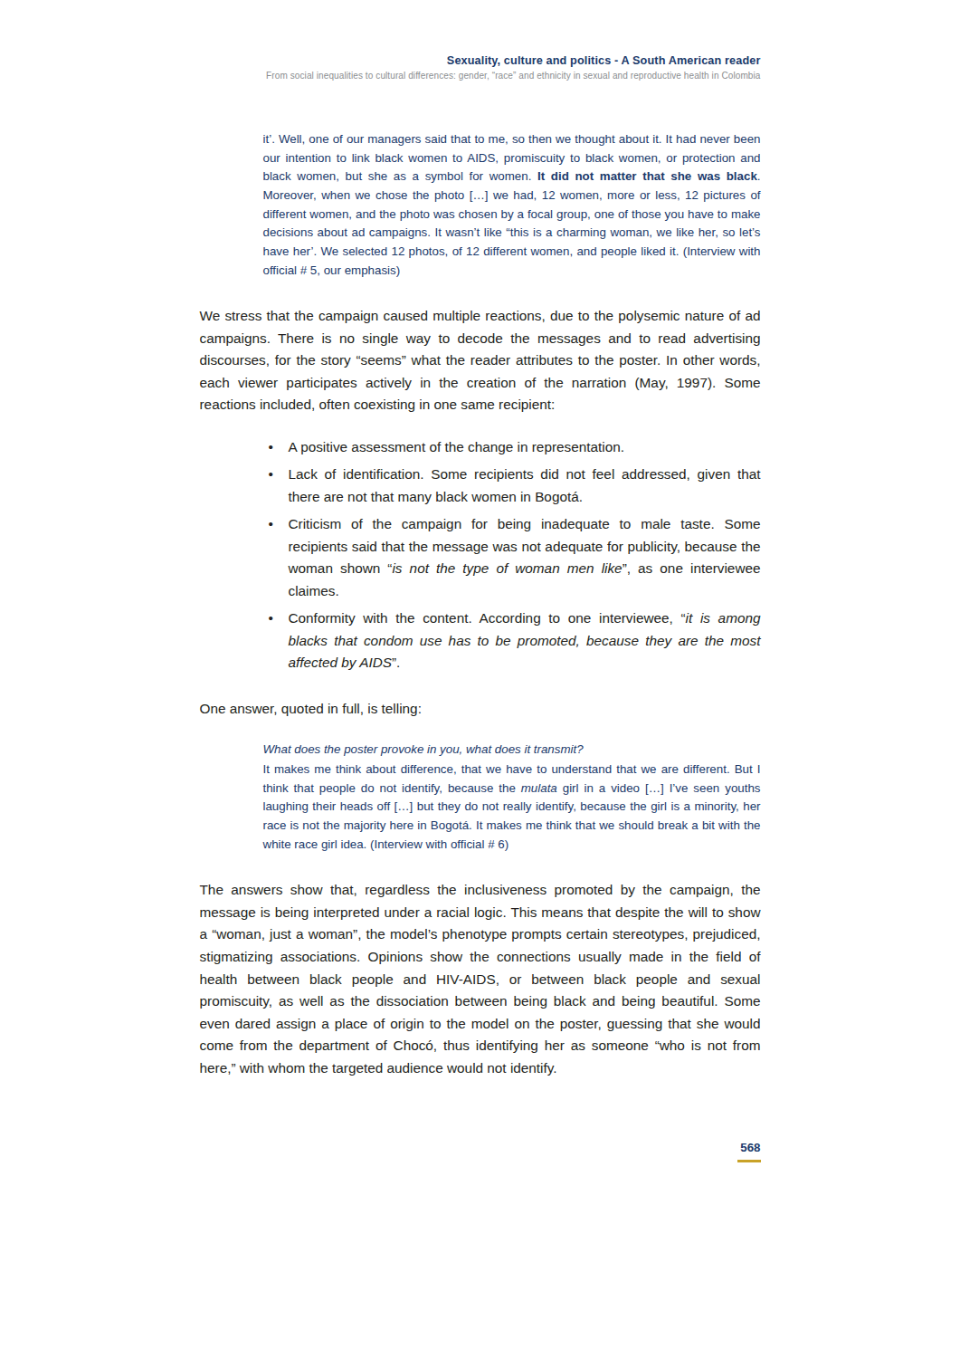Sexuality, culture and politics - A South American reader
From social inequalities to cultural differences: gender, “race” and ethnicity in sexual and reproductive health in Colombia
it’. Well, one of our managers said that to me, so then we thought about it. It had never been our intention to link black women to AIDS, promiscuity to black women, or protection and black women, but she as a symbol for women. It did not matter that she was black. Moreover, when we chose the photo […] we had, 12 women, more or less, 12 pictures of different women, and the photo was chosen by a focal group, one of those you have to make decisions about ad campaigns. It wasn’t like “this is a charming woman, we like her, so let’s have her’. We selected 12 photos, of 12 different women, and people liked it. (Interview with official # 5, our emphasis)
We stress that the campaign caused multiple reactions, due to the polysemic nature of ad campaigns. There is no single way to decode the messages and to read advertising discourses, for the story “seems” what the reader attributes to the poster. In other words, each viewer participates actively in the creation of the narration (May, 1997). Some reactions included, often coexisting in one same recipient:
A positive assessment of the change in representation.
Lack of identification. Some recipients did not feel addressed, given that there are not that many black women in Bogotá.
Criticism of the campaign for being inadequate to male taste. Some recipients said that the message was not adequate for publicity, because the woman shown “is not the type of woman men like”, as one interviewee claimes.
Conformity with the content. According to one interviewee, “it is among blacks that condom use has to be promoted, because they are the most affected by AIDS”.
One answer, quoted in full, is telling:
What does the poster provoke in you, what does it transmit? It makes me think about difference, that we have to understand that we are different. But I think that people do not identify, because the mulata girl in a video […] I’ve seen youths laughing their heads off […] but they do not really identify, because the girl is a minority, her race is not the majority here in Bogotá. It makes me think that we should break a bit with the white race girl idea. (Interview with official # 6)
The answers show that, regardless the inclusiveness promoted by the campaign, the message is being interpreted under a racial logic. This means that despite the will to show a “woman, just a woman”, the model’s phenotype prompts certain stereotypes, prejudiced, stigmatizing associations. Opinions show the connections usually made in the field of health between black people and HIV-AIDS, or between black people and sexual promiscuity, as well as the dissociation between being black and being beautiful. Some even dared assign a place of origin to the model on the poster, guessing that she would come from the department of Chocó, thus identifying her as someone “who is not from here,” with whom the targeted audience would not identify.
568